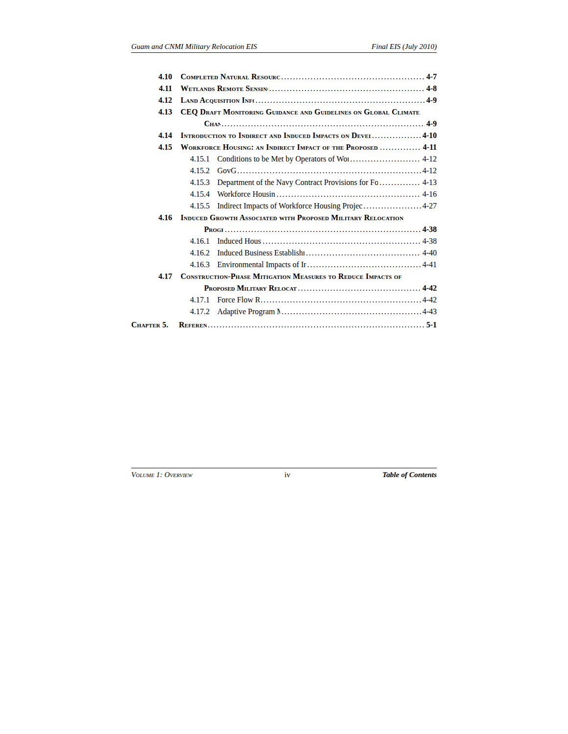Guam and CNMI Military Relocation EIS
Final EIS (July 2010)
4.10 Completed Natural Resources Surveys ................................................................... 4-7
4.11 Wetlands Remote Sensing Surveys ......................................................................... 4-8
4.12 Land Acquisition Information ................................................................................. 4-9
4.13 CEQ Draft Monitoring Guidance and Guidelines on Global Climate
Change ............................................................................................................. 4-9
4.14 Introduction to Indirect and Induced Impacts on Development ................... 4-10
4.15 Workforce Housing: an Indirect Impact of the Proposed Action ................ 4-11
4.15.1 Conditions to be Met by Operators of Work Force Housing .................................. 4-12
4.15.2 GovGuam ............................................................................................................. 4-12
4.15.3 Department of the Navy Contract Provisions for Foreign Workforces ................... 4-13
4.15.4 Workforce Housing Proposals ................................................................................ 4-16
4.15.5 Indirect Impacts of Workforce Housing Projects and Population ........................... 4-27
4.16 Induced Growth Associated with Proposed Military Relocation
Program ....................................................................................................... 4-38
4.16.1 Induced Housing Units ......................................................................................... 4-38
4.16.2 Induced Business Establishments and Jobs ............................................................ 4-40
4.16.3 Environmental Impacts of Induced Growth ........................................................... 4-41
4.17 Construction-Phase Mitigation Measures to Reduce Impacts of
Proposed Military Relocation Program ............................................................. 4-42
4.17.1 Force Flow Reduction ........................................................................................... 4-42
4.17.2 Adaptive Program Management ............................................................................ 4-43
Chapter 5. References ......................................................................................................... 5-1
Volume 1: Overview
iv
Table of Contents